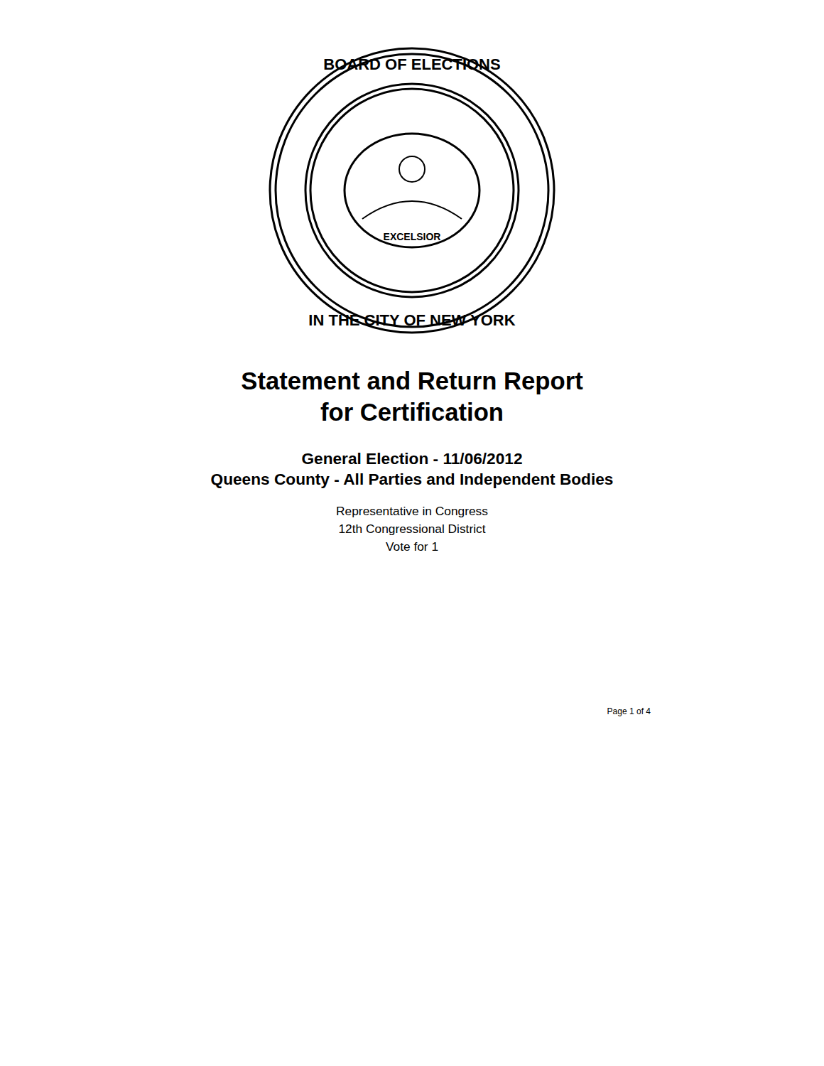Statement and Return Report
for Certification
General Election - 11/06/2012
Queens County - All Parties and Independent Bodies
Representative in Congress
12th Congressional District
Vote for 1
Page 1 of 4